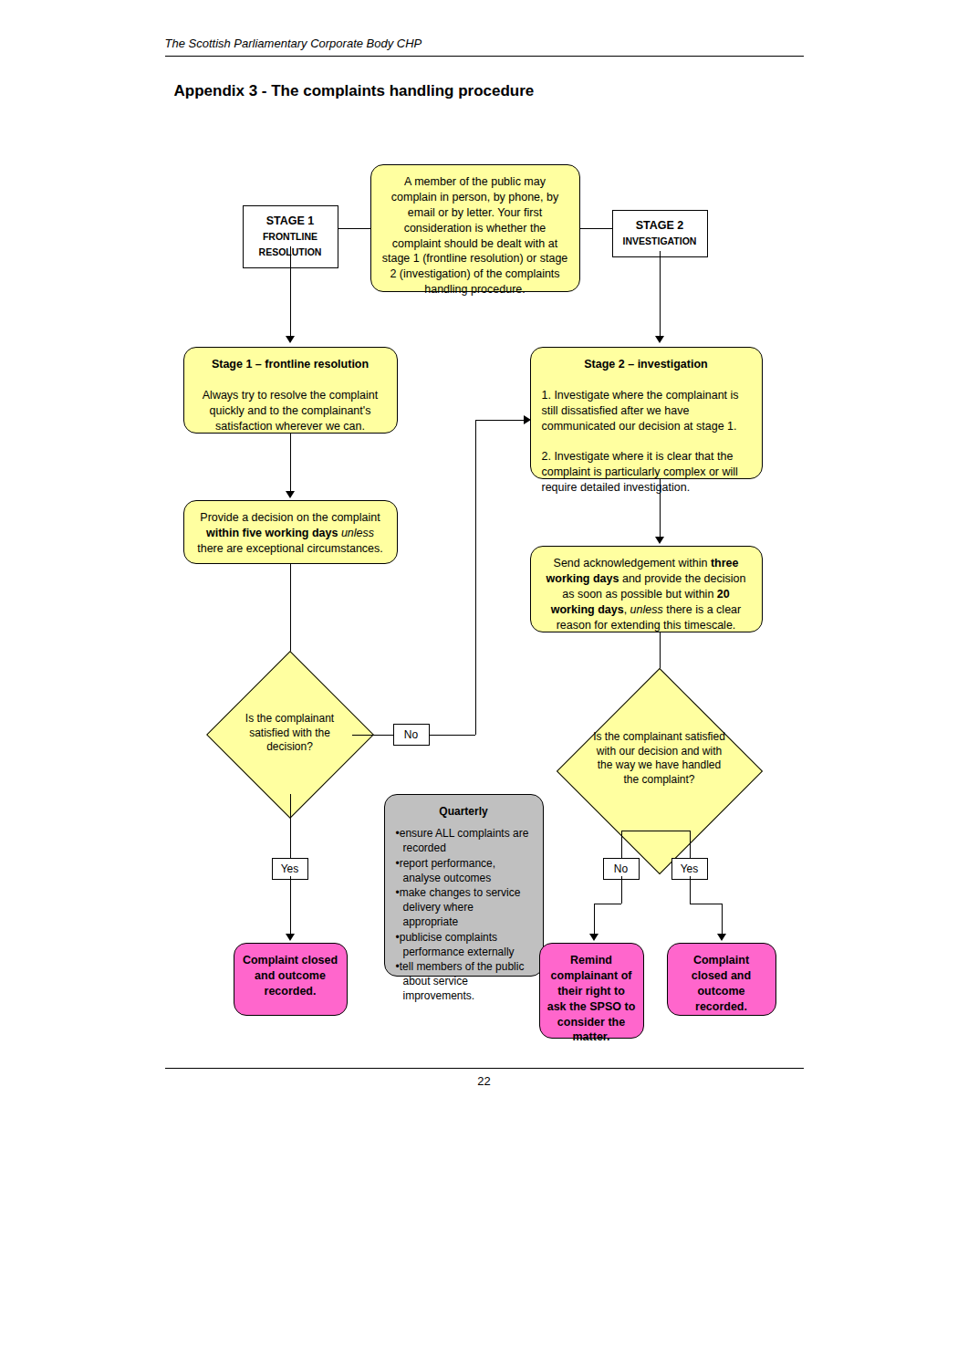The Scottish Parliamentary Corporate Body CHP
Appendix 3 - The complaints handling procedure
A member of the public may complain in person, by phone, by email or by letter. Your first consideration is whether the complaint should be dealt with at stage 1 (frontline resolution) or stage 2 (investigation) of the complaints handling procedure.
STAGE 1
FRONTLINE RESOLUTION
STAGE 2
INVESTIGATION
Stage 1 – frontline resolution
Always try to resolve the complaint quickly and to the complainant's satisfaction wherever we can.
Stage 2 – investigation
1. Investigate where the complainant is still dissatisfied after we have communicated our decision at stage 1.
2. Investigate where it is clear that the complaint is particularly complex or will require detailed investigation.
Provide a decision on the complaint within five working days unless there are exceptional circumstances.
Send acknowledgement within three working days and provide the decision as soon as possible but within 20 working days, unless there is a clear reason for extending this timescale.
Is the complainant satisfied with the decision?
No
Is the complainant satisfied with our decision and with the way we have handled the complaint?
Yes
Complaint closed and outcome recorded.
Quarterly
•ensure ALL complaints are recorded
•report performance, analyse outcomes
•make changes to service delivery where appropriate
•publicise complaints performance externally
•tell members of the public about service improvements.
No
Yes
Remind complainant of their right to ask the SPSO to consider the matter.
Complaint closed and outcome recorded.
22